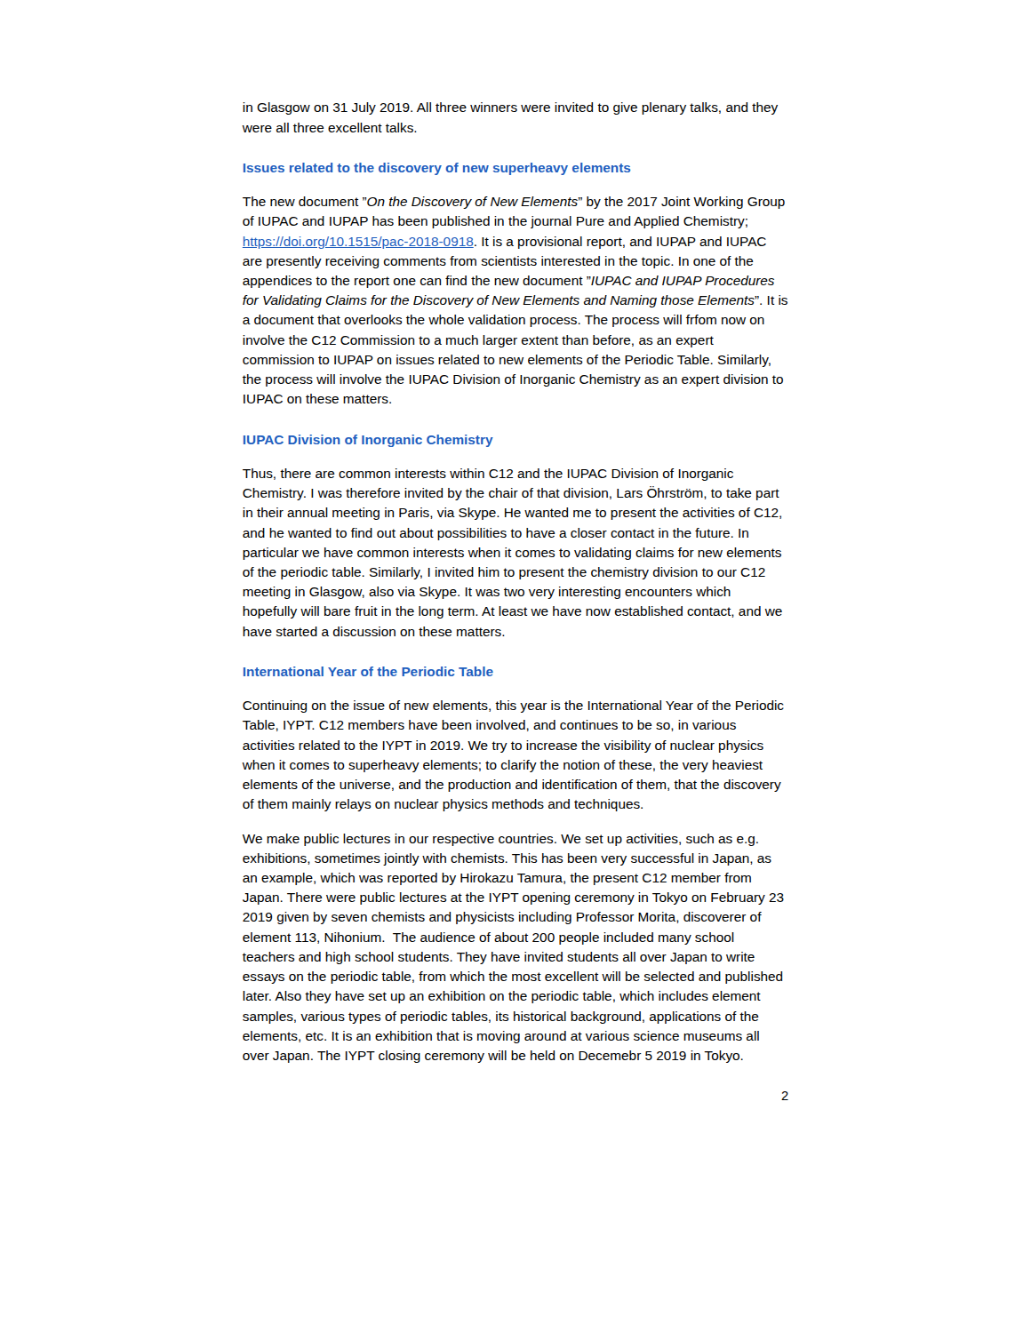in Glasgow on 31 July 2019. All three winners were invited to give plenary talks, and they were all three excellent talks.
Issues related to the discovery of new superheavy elements
The new document ”On the Discovery of New Elements” by the 2017 Joint Working Group of IUPAC and IUPAP has been published in the journal Pure and Applied Chemistry; https://doi.org/10.1515/pac-2018-0918. It is a provisional report, and IUPAP and IUPAC are presently receiving comments from scientists interested in the topic. In one of the appendices to the report one can find the new document ”IUPAC and IUPAP Procedures for Validating Claims for the Discovery of New Elements and Naming those Elements”. It is a document that overlooks the whole validation process. The process will frfom now on involve the C12 Commission to a much larger extent than before, as an expert commission to IUPAP on issues related to new elements of the Periodic Table. Similarly, the process will involve the IUPAC Division of Inorganic Chemistry as an expert division to IUPAC on these matters.
IUPAC Division of Inorganic Chemistry
Thus, there are common interests within C12 and the IUPAC Division of Inorganic Chemistry. I was therefore invited by the chair of that division, Lars Öhrström, to take part in their annual meeting in Paris, via Skype. He wanted me to present the activities of C12, and he wanted to find out about possibilities to have a closer contact in the future. In particular we have common interests when it comes to validating claims for new elements of the periodic table. Similarly, I invited him to present the chemistry division to our C12 meeting in Glasgow, also via Skype. It was two very interesting encounters which hopefully will bare fruit in the long term. At least we have now established contact, and we have started a discussion on these matters.
International Year of the Periodic Table
Continuing on the issue of new elements, this year is the International Year of the Periodic Table, IYPT. C12 members have been involved, and continues to be so, in various activities related to the IYPT in 2019. We try to increase the visibility of nuclear physics when it comes to superheavy elements; to clarify the notion of these, the very heaviest elements of the universe, and the production and identification of them, that the discovery of them mainly relays on nuclear physics methods and techniques.
We make public lectures in our respective countries. We set up activities, such as e.g. exhibitions, sometimes jointly with chemists. This has been very successful in Japan, as an example, which was reported by Hirokazu Tamura, the present C12 member from Japan. There were public lectures at the IYPT opening ceremony in Tokyo on February 23 2019 given by seven chemists and physicists including Professor Morita, discoverer of element 113, Nihonium. The audience of about 200 people included many school teachers and high school students. They have invited students all over Japan to write essays on the periodic table, from which the most excellent will be selected and published later. Also they have set up an exhibition on the periodic table, which includes element samples, various types of periodic tables, its historical background, applications of the elements, etc. It is an exhibition that is moving around at various science museums all over Japan. The IYPT closing ceremony will be held on Decemebr 5 2019 in Tokyo.
2